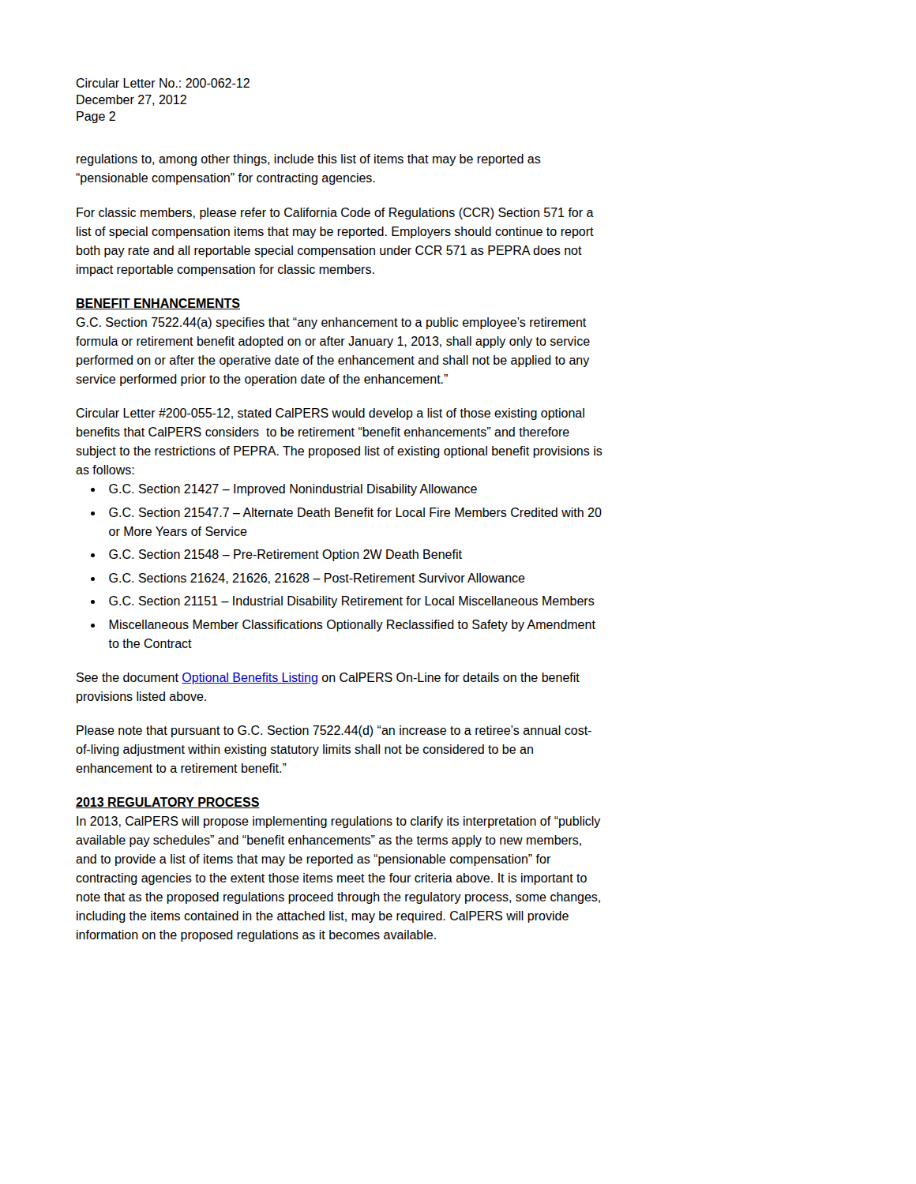Circular Letter No.: 200-062-12
December 27, 2012
Page 2
regulations to, among other things, include this list of items that may be reported as “pensionable compensation” for contracting agencies.
For classic members, please refer to California Code of Regulations (CCR) Section 571 for a list of special compensation items that may be reported. Employers should continue to report both pay rate and all reportable special compensation under CCR 571 as PEPRA does not impact reportable compensation for classic members.
Benefit Enhancements
G.C. Section 7522.44(a) specifies that “any enhancement to a public employee’s retirement formula or retirement benefit adopted on or after January 1, 2013, shall apply only to service performed on or after the operative date of the enhancement and shall not be applied to any service performed prior to the operation date of the enhancement.”
Circular Letter #200-055-12, stated CalPERS would develop a list of those existing optional benefits that CalPERS considers to be retirement “benefit enhancements” and therefore subject to the restrictions of PEPRA. The proposed list of existing optional benefit provisions is as follows:
G.C. Section 21427 – Improved Nonindustrial Disability Allowance
G.C. Section 21547.7 – Alternate Death Benefit for Local Fire Members Credited with 20 or More Years of Service
G.C. Section 21548 – Pre-Retirement Option 2W Death Benefit
G.C. Sections 21624, 21626, 21628 – Post-Retirement Survivor Allowance
G.C. Section 21151 – Industrial Disability Retirement for Local Miscellaneous Members
Miscellaneous Member Classifications Optionally Reclassified to Safety by Amendment to the Contract
See the document Optional Benefits Listing on CalPERS On-Line for details on the benefit provisions listed above.
Please note that pursuant to G.C. Section 7522.44(d) “an increase to a retiree’s annual cost-of-living adjustment within existing statutory limits shall not be considered to be an enhancement to a retirement benefit.”
2013 Regulatory Process
In 2013, CalPERS will propose implementing regulations to clarify its interpretation of “publicly available pay schedules” and “benefit enhancements” as the terms apply to new members, and to provide a list of items that may be reported as “pensionable compensation” for contracting agencies to the extent those items meet the four criteria above. It is important to note that as the proposed regulations proceed through the regulatory process, some changes, including the items contained in the attached list, may be required. CalPERS will provide information on the proposed regulations as it becomes available.